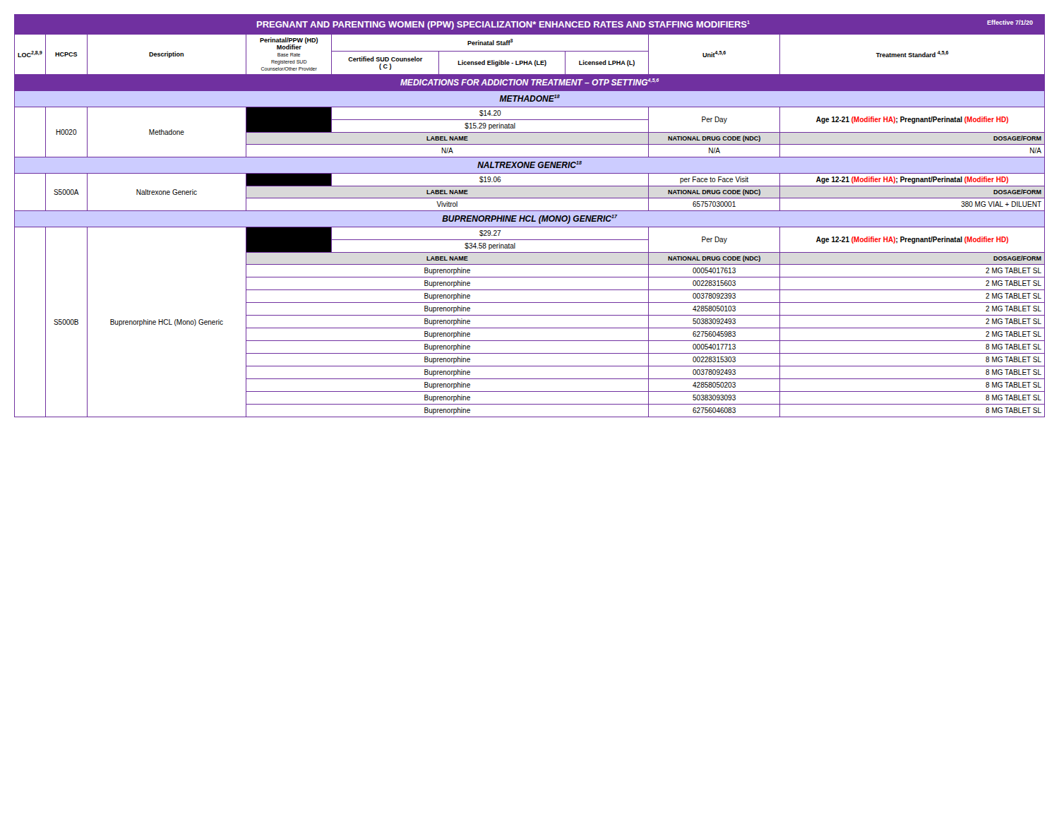| PREGNANT AND PARENTING WOMEN (PPW) SPECIALIZATION* ENHANCED RATES AND STAFFING MODIFIERS 1 Effective 7/1/20 |
| LOC 2,8,9 | HCPCS | Description | Perinatal/PPW (HD) Modifier Base Rate Registered SUD Counselor/Other Provider | Perinatal Staff 3 | Unit 4,5,6 | Treatment Standard 4,5,6 |
| Certified SUD Counselor ( C ) | Licensed Eligible - LPHA (LE) | Licensed LPHA (L) |
| MEDICATIONS FOR ADDICTION TREATMENT – OTP SETTING 4,5,6 |
| METHADONE 18 |
| | H0020 | Methadone | | $14.20 | Per Day | Age 12-21 (Modifier HA) ; Pregnant/Perinatal (Modifier HD) |
| $15.29 perinatal |
| LABEL NAME | NATIONAL DRUG CODE (NDC) | DOSAGE/FORM |
| N/A | N/A | N/A |
| NALTREXONE GENERIC 18 |
| | S5000A | Naltrexone Generic | | $19.06 | per Face to Face Visit | Age 12-21 (Modifier HA) ; Pregnant/Perinatal (Modifier HD) |
| LABEL NAME | NATIONAL DRUG CODE (NDC) | DOSAGE/FORM |
| Vivitrol | 65757030001 | 380 MG VIAL + DILUENT |
| BUPRENORPHINE HCL (MONO) GENERIC 17 |
| | S5000B | Buprenorphine HCL (Mono) Generic | | $29.27 | Per Day | Age 12-21 (Modifier HA) ; Pregnant/Perinatal (Modifier HD) |
| $34.58 perinatal |
| LABEL NAME | NATIONAL DRUG CODE (NDC) | DOSAGE/FORM |
| Buprenorphine | 00054017613 | 2 MG TABLET SL |
| Buprenorphine | 00228315603 | 2 MG TABLET SL |
| Buprenorphine | 00378092393 | 2 MG TABLET SL |
| Buprenorphine | 42858050103 | 2 MG TABLET SL |
| Buprenorphine | 50383092493 | 2 MG TABLET SL |
| Buprenorphine | 62756045983 | 2 MG TABLET SL |
| Buprenorphine | 00054017713 | 8 MG TABLET SL |
| Buprenorphine | 00228315303 | 8 MG TABLET SL |
| Buprenorphine | 00378092493 | 8 MG TABLET SL |
| Buprenorphine | 42858050203 | 8 MG TABLET SL |
| Buprenorphine | 50383093093 | 8 MG TABLET SL |
| Buprenorphine | 62756046083 | 8 MG TABLET SL |